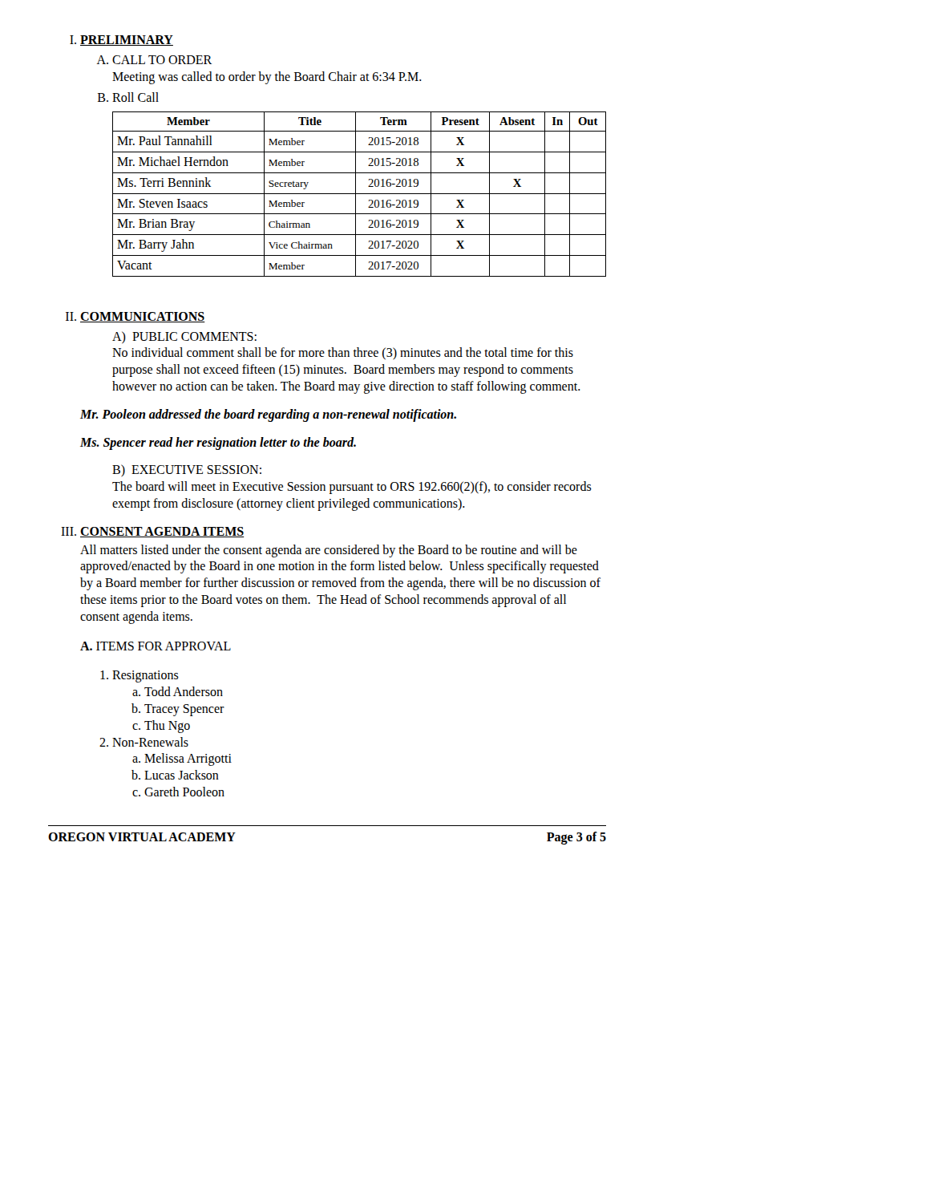Preliminary
CALL TO ORDER
Meeting was called to order by the Board Chair at 6:34 P.M.
Roll Call
| Member | Title | Term | Present | Absent | In | Out |
| --- | --- | --- | --- | --- | --- | --- |
| Mr. Paul Tannahill | Member | 2015-2018 | X | | | |
| Mr. Michael Herndon | Member | 2015-2018 | X | | | |
| Ms. Terri Bennink | Secretary | 2016-2019 | | X | | |
| Mr. Steven Isaacs | Member | 2016-2019 | X | | | |
| Mr. Brian Bray | Chairman | 2016-2019 | X | | | |
| Mr. Barry Jahn | Vice Chairman | 2017-2020 | X | | | |
| Vacant | Member | 2017-2020 | | | | |
Communications
A) PUBLIC COMMENTS:
No individual comment shall be for more than three (3) minutes and the total time for this purpose shall not exceed fifteen (15) minutes. Board members may respond to comments however no action can be taken. The Board may give direction to staff following comment.
Mr. Pooleon addressed the board regarding a non-renewal notification.
Ms. Spencer read her resignation letter to the board.
B) EXECUTIVE SESSION:
The board will meet in Executive Session pursuant to ORS 192.660(2)(f), to consider records exempt from disclosure (attorney client privileged communications).
Consent Agenda Items
All matters listed under the consent agenda are considered by the Board to be routine and will be approved/enacted by the Board in one motion in the form listed below. Unless specifically requested by a Board member for further discussion or removed from the agenda, there will be no discussion of these items prior to the Board votes on them. The Head of School recommends approval of all consent agenda items.
A. ITEMS FOR APPROVAL
Resignations
Todd Anderson
Tracey Spencer
Thu Ngo
Non-Renewals
Melissa Arrigotti
Lucas Jackson
Gareth Pooleon
OREGON VIRTUAL ACADEMY Page 3 of 5